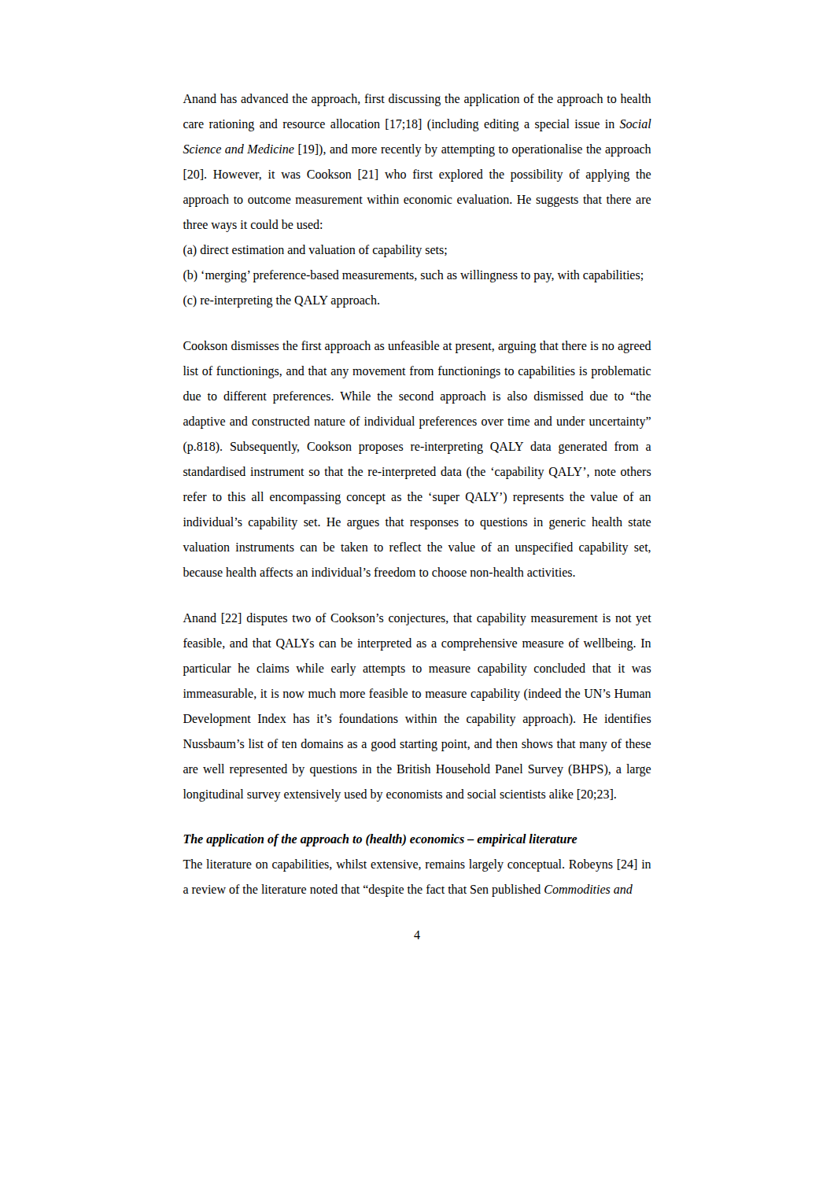Anand has advanced the approach, first discussing the application of the approach to health care rationing and resource allocation [17;18] (including editing a special issue in Social Science and Medicine [19]), and more recently by attempting to operationalise the approach [20]. However, it was Cookson [21] who first explored the possibility of applying the approach to outcome measurement within economic evaluation. He suggests that there are three ways it could be used:
(a) direct estimation and valuation of capability sets;
(b) ‘merging’ preference-based measurements, such as willingness to pay, with capabilities;
(c) re-interpreting the QALY approach.
Cookson dismisses the first approach as unfeasible at present, arguing that there is no agreed list of functionings, and that any movement from functionings to capabilities is problematic due to different preferences. While the second approach is also dismissed due to “the adaptive and constructed nature of individual preferences over time and under uncertainty” (p.818). Subsequently, Cookson proposes re-interpreting QALY data generated from a standardised instrument so that the re-interpreted data (the ‘capability QALY’, note others refer to this all encompassing concept as the ‘super QALY’) represents the value of an individual’s capability set. He argues that responses to questions in generic health state valuation instruments can be taken to reflect the value of an unspecified capability set, because health affects an individual’s freedom to choose non-health activities.
Anand [22] disputes two of Cookson’s conjectures, that capability measurement is not yet feasible, and that QALYs can be interpreted as a comprehensive measure of wellbeing. In particular he claims while early attempts to measure capability concluded that it was immeasurable, it is now much more feasible to measure capability (indeed the UN’s Human Development Index has it’s foundations within the capability approach). He identifies Nussbaum’s list of ten domains as a good starting point, and then shows that many of these are well represented by questions in the British Household Panel Survey (BHPS), a large longitudinal survey extensively used by economists and social scientists alike [20;23].
The application of the approach to (health) economics – empirical literature
The literature on capabilities, whilst extensive, remains largely conceptual. Robeyns [24] in a review of the literature noted that “despite the fact that Sen published Commodities and
4